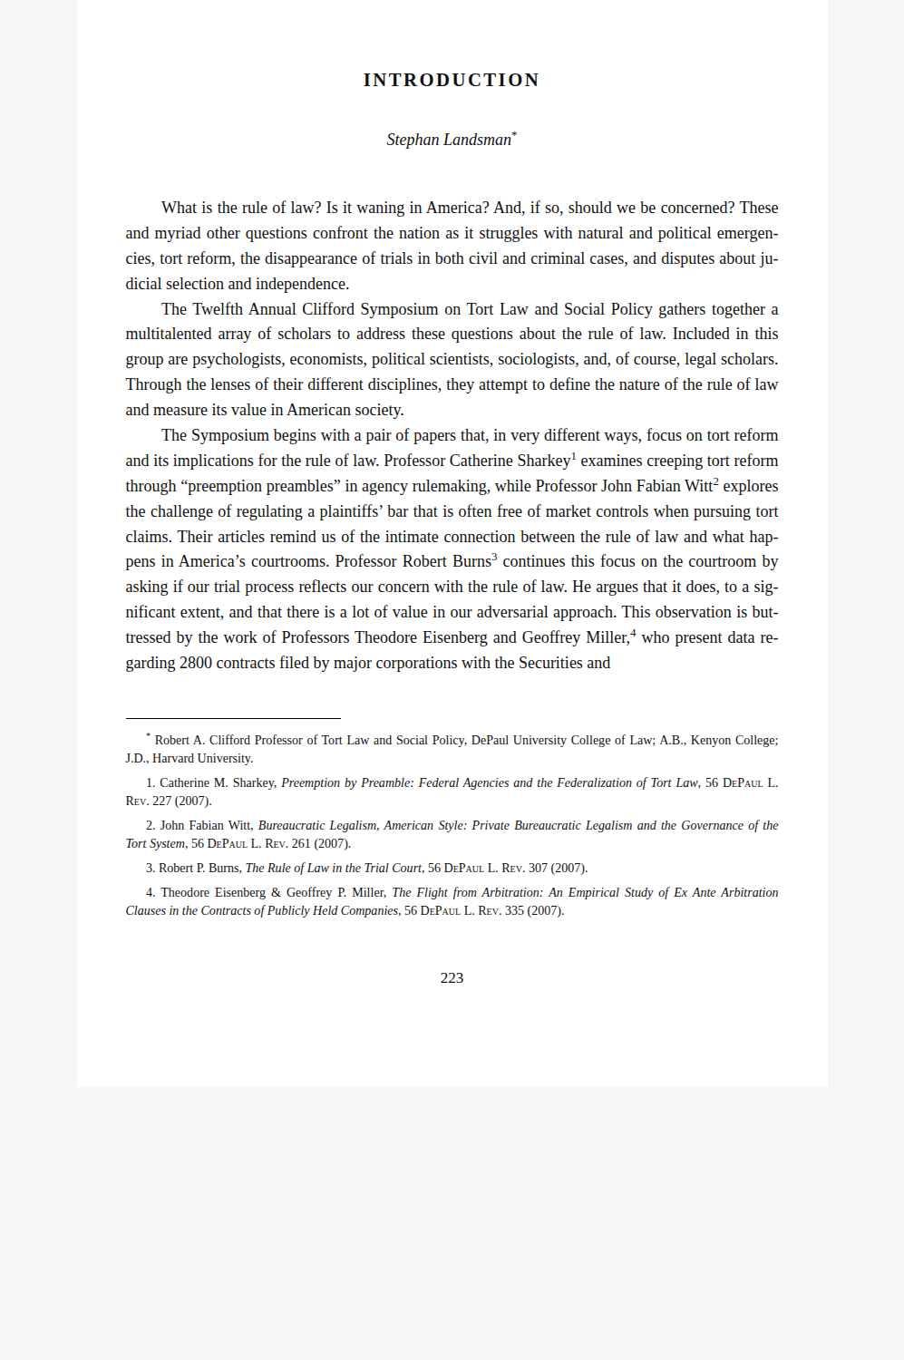Introduction
Stephan Landsman*
What is the rule of law? Is it waning in America? And, if so, should we be concerned? These and myriad other questions confront the nation as it struggles with natural and political emergencies, tort reform, the disappearance of trials in both civil and criminal cases, and disputes about judicial selection and independence.
The Twelfth Annual Clifford Symposium on Tort Law and Social Policy gathers together a multitalented array of scholars to address these questions about the rule of law. Included in this group are psychologists, economists, political scientists, sociologists, and, of course, legal scholars. Through the lenses of their different disciplines, they attempt to define the nature of the rule of law and measure its value in American society.
The Symposium begins with a pair of papers that, in very different ways, focus on tort reform and its implications for the rule of law. Professor Catherine Sharkey1 examines creeping tort reform through “preemption preambles” in agency rulemaking, while Professor John Fabian Witt2 explores the challenge of regulating a plaintiffs’ bar that is often free of market controls when pursuing tort claims. Their articles remind us of the intimate connection between the rule of law and what happens in America’s courtrooms. Professor Robert Burns3 continues this focus on the courtroom by asking if our trial process reflects our concern with the rule of law. He argues that it does, to a significant extent, and that there is a lot of value in our adversarial approach. This observation is buttressed by the work of Professors Theodore Eisenberg and Geoffrey Miller,4 who present data regarding 2800 contracts filed by major corporations with the Securities and
* Robert A. Clifford Professor of Tort Law and Social Policy, DePaul University College of Law; A.B., Kenyon College; J.D., Harvard University.
1. Catherine M. Sharkey, Preemption by Preamble: Federal Agencies and the Federalization of Tort Law, 56 DePaul L. Rev. 227 (2007).
2. John Fabian Witt, Bureaucratic Legalism, American Style: Private Bureaucratic Legalism and the Governance of the Tort System, 56 DePaul L. Rev. 261 (2007).
3. Robert P. Burns, The Rule of Law in the Trial Court, 56 DePaul L. Rev. 307 (2007).
4. Theodore Eisenberg & Geoffrey P. Miller, The Flight from Arbitration: An Empirical Study of Ex Ante Arbitration Clauses in the Contracts of Publicly Held Companies, 56 DePaul L. Rev. 335 (2007).
223